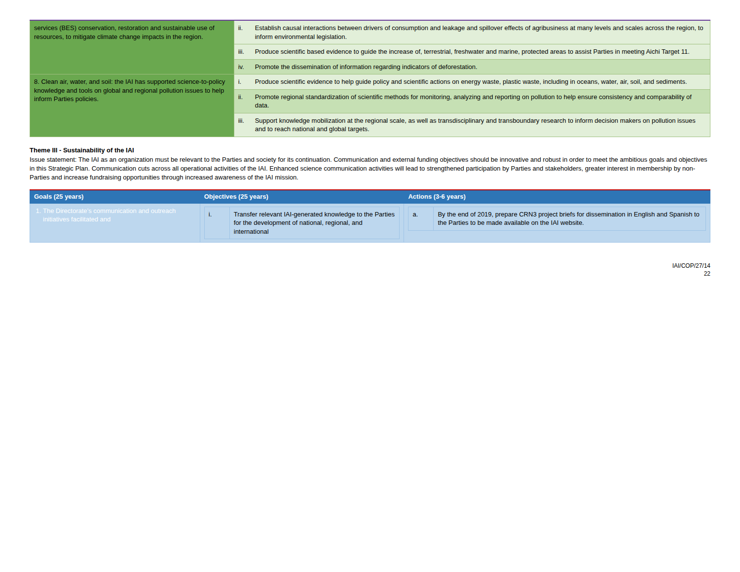| services (BES) conservation, restoration and sustainable use of resources, to mitigate climate change impacts in the region. | / ii. / Establish causal interactions between drivers of consumption and leakage and spillover effects of agribusiness at many levels and scales across the region, to inform environmental legislation. / |
| / iii. / Produce scientific based evidence to guide the increase of, terrestrial, freshwater and marine, protected areas to assist Parties in meeting Aichi Target 11. / |
| / iv. / Promote the dissemination of information regarding indicators of deforestation. / |
| 8. Clean air, water, and soil: the IAI has supported science-to-policy knowledge and tools on global and regional pollution issues to help inform Parties policies. | / i. / Produce scientific evidence to help guide policy and scientific actions on energy waste, plastic waste, including in oceans, water, air, soil, and sediments. / |
| / ii. / Promote regional standardization of scientific methods for monitoring, analyzing and reporting on pollution to help ensure consistency and comparability of data. / |
| / iii. / Support knowledge mobilization at the regional scale, as well as transdisciplinary and transboundary research to inform decision makers on pollution issues and to reach national and global targets. / |
Theme III - Sustainability of the IAI
Issue statement: The IAI as an organization must be relevant to the Parties and society for its continuation. Communication and external funding objectives should be innovative and robust in order to meet the ambitious goals and objectives in this Strategic Plan. Communication cuts across all operational activities of the IAI. Enhanced science communication activities will lead to strengthened participation by Parties and stakeholders, greater interest in membership by non-Parties and increase fundraising opportunities through increased awareness of the IAI mission.
| Goals (25 years) | Objectives (25 years) | Actions (3-6 years) |
| --- | --- | --- |
| The Directorate’s communication and outreach initiatives facilitated and | / i. / Transfer relevant IAI-generated knowledge to the Parties for the development of national, regional, and international / | / a. / By the end of 2019, prepare CRN3 project briefs for dissemination in English and Spanish to the Parties to be made available on the IAI website. / |
IAI/COP/27/14
22